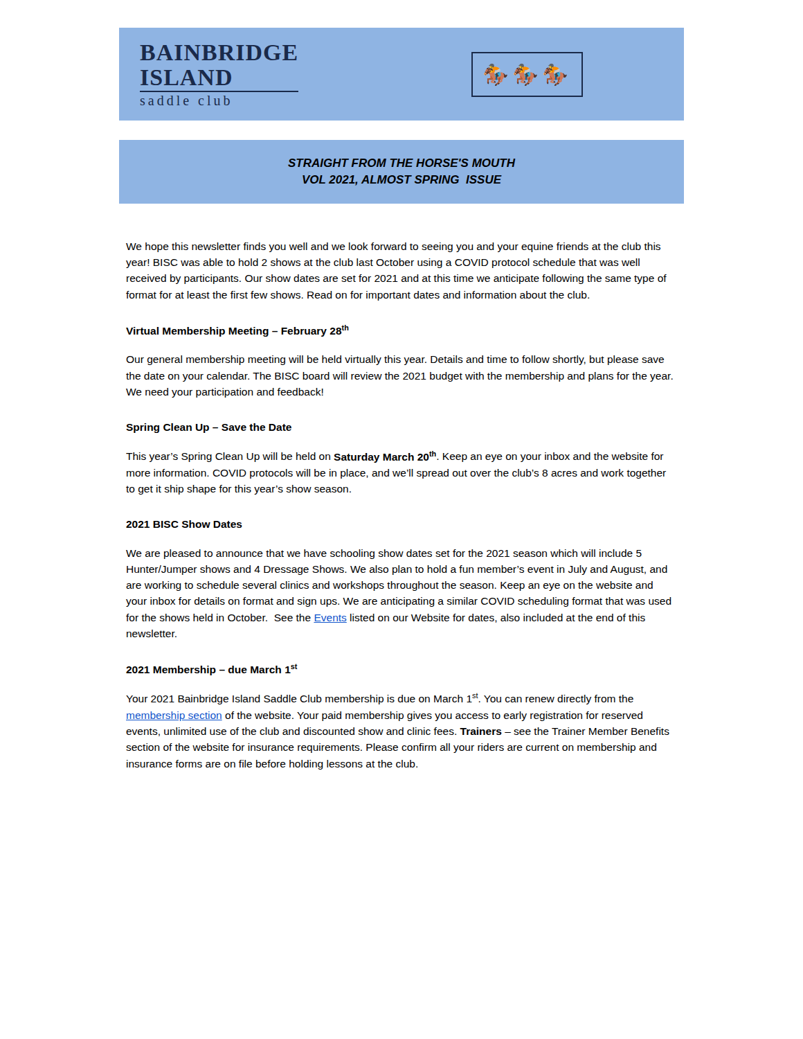BAINBRIDGE
ISLAND
saddle club
🏇🏇🏇
STRAIGHT FROM THE HORSE'S MOUTH
VOL 2021, ALMOST SPRING ISSUE
We hope this newsletter finds you well and we look forward to seeing you and your equine friends at the club this year! BISC was able to hold 2 shows at the club last October using a COVID protocol schedule that was well received by participants. Our show dates are set for 2021 and at this time we anticipate following the same type of format for at least the first few shows. Read on for important dates and information about the club.
Virtual Membership Meeting – February 28th
Our general membership meeting will be held virtually this year. Details and time to follow shortly, but please save the date on your calendar. The BISC board will review the 2021 budget with the membership and plans for the year. We need your participation and feedback!
Spring Clean Up – Save the Date
This year’s Spring Clean Up will be held on Saturday March 20th. Keep an eye on your inbox and the website for more information. COVID protocols will be in place, and we’ll spread out over the club’s 8 acres and work together to get it ship shape for this year’s show season.
2021 BISC Show Dates
We are pleased to announce that we have schooling show dates set for the 2021 season which will include 5 Hunter/Jumper shows and 4 Dressage Shows. We also plan to hold a fun member’s event in July and August, and are working to schedule several clinics and workshops throughout the season. Keep an eye on the website and your inbox for details on format and sign ups. We are anticipating a similar COVID scheduling format that was used for the shows held in October. See the Events listed on our Website for dates, also included at the end of this newsletter.
2021 Membership – due March 1st
Your 2021 Bainbridge Island Saddle Club membership is due on March 1st. You can renew directly from the membership section of the website. Your paid membership gives you access to early registration for reserved events, unlimited use of the club and discounted show and clinic fees. Trainers – see the Trainer Member Benefits section of the website for insurance requirements. Please confirm all your riders are current on membership and insurance forms are on file before holding lessons at the club.